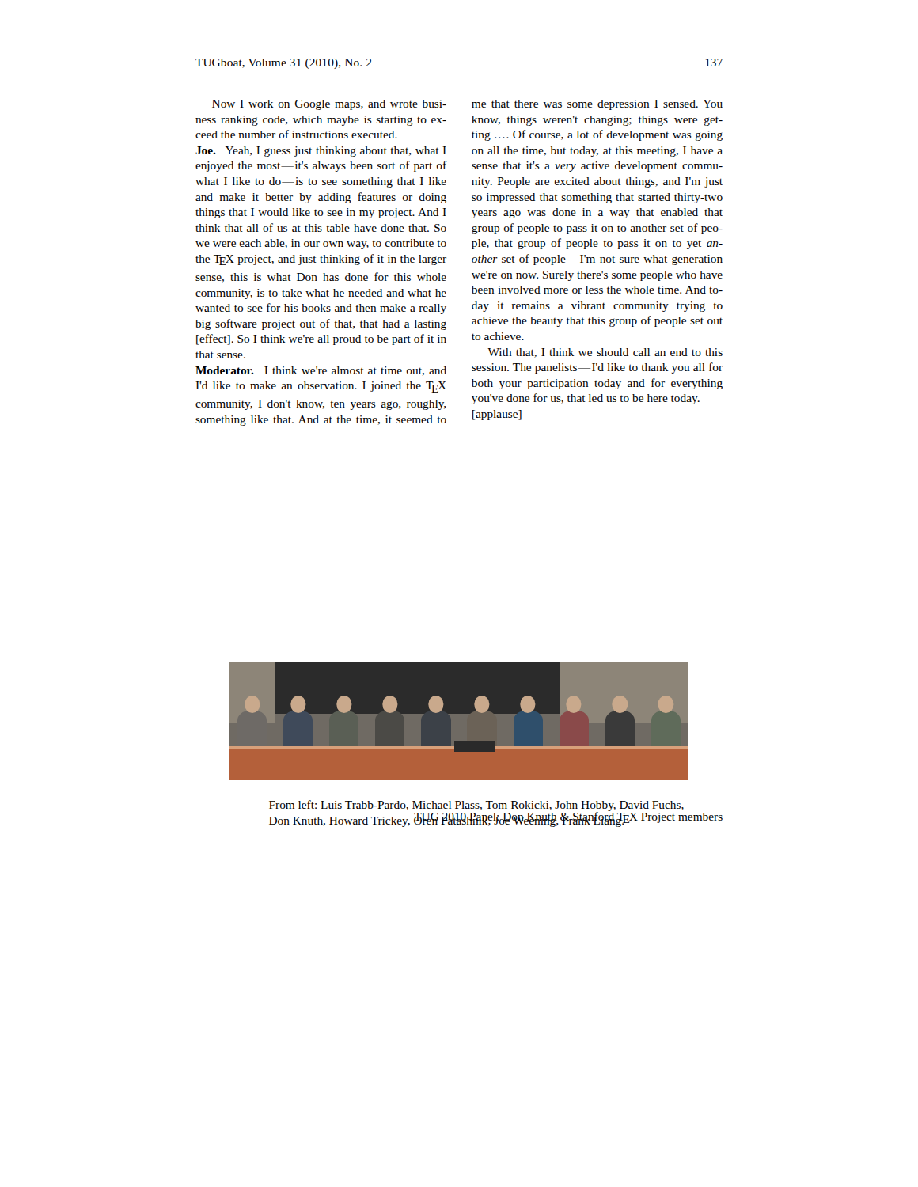TUGboat, Volume 31 (2010), No. 2
137
Now I work on Google maps, and wrote business ranking code, which maybe is starting to exceed the number of instructions executed.
Joe.  Yeah, I guess just thinking about that, what I enjoyed the most — it's always been sort of part of what I like to do — is to see something that I like and make it better by adding features or doing things that I would like to see in my project. And I think that all of us at this table have done that. So we were each able, in our own way, to contribute to the TEX project, and just thinking of it in the larger sense, this is what Don has done for this whole community, is to take what he needed and what he wanted to see for his books and then make a really big software project out of that, that had a lasting [effect]. So I think we're all proud to be part of it in that sense.
Moderator.  I think we're almost at time out, and I'd like to make an observation. I joined the TEX community, I don't know, ten years ago, roughly, something like that. And at the time, it seemed to me that there was some depression I sensed. You know, things weren't changing; things were getting . . . . Of course, a lot of development was going on all the time, but today, at this meeting, I have a sense that it's a very active development community. People are excited about things, and I'm just so impressed that something that started thirty-two years ago was done in a way that enabled that group of people to pass it on to another set of people, that group of people to pass it on to yet another set of people — I'm not sure what generation we're on now. Surely there's some people who have been involved more or less the whole time. And today it remains a vibrant community trying to achieve the beauty that this group of people set out to achieve.
With that, I think we should call an end to this session. The panelists — I'd like to thank you all for both your participation today and for everything you've done for us, that led us to be here today.
[applause]
From left: Luis Trabb-Pardo, Michael Plass, Tom Rokicki, John Hobby, David Fuchs,
Don Knuth, Howard Trickey, Oren Patashnik, Joe Weening, Frank Liang.
TUG 2010 Panel: Don Knuth & Stanford TEX Project members